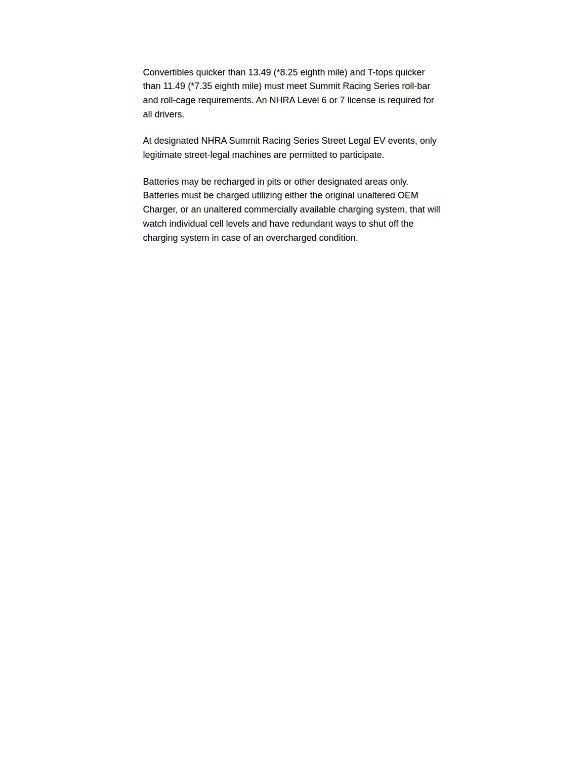Convertibles quicker than 13.49 (*8.25 eighth mile) and T-tops quicker than 11.49 (*7.35 eighth mile) must meet Summit Racing Series roll-bar and roll-cage requirements. An NHRA Level 6 or 7 license is required for all drivers.
At designated NHRA Summit Racing Series Street Legal EV events, only legitimate street-legal machines are permitted to participate.
Batteries may be recharged in pits or other designated areas only. Batteries must be charged utilizing either the original unaltered OEM Charger, or an unaltered commercially available charging system, that will watch individual cell levels and have redundant ways to shut off the charging system in case of an overcharged condition.